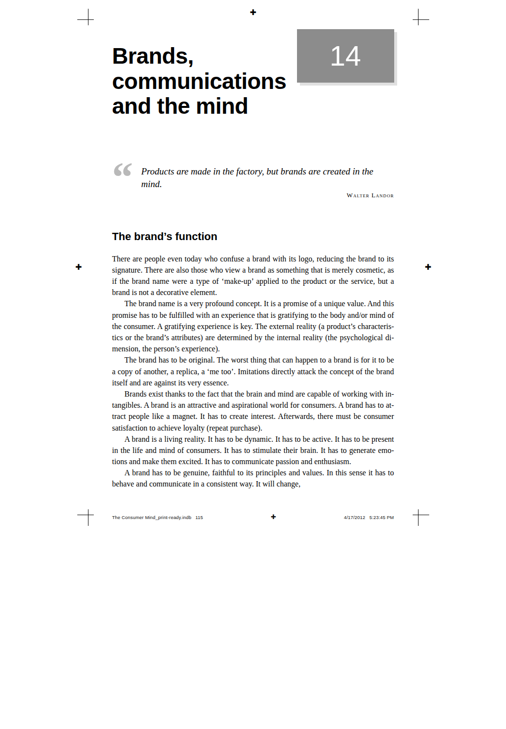✚
✚
✚
14
Brands,
communications
and the mind
“
Products are made in the factory, but brands are created in the mind. Walter Landor
The brand’s function
There are people even today who confuse a brand with its logo, reducing the brand to its signature. There are also those who view a brand as something that is merely cosmetic, as if the brand name were a type of ‘make-up’ applied to the product or the service, but a brand is not a decorative element.
The brand name is a very profound concept. It is a promise of a unique value. And this promise has to be fulfilled with an experience that is gratifying to the body and/or mind of the consumer. A gratifying experience is key. The external reality (a product’s characteristics or the brand’s attributes) are determined by the internal reality (the psychological dimension, the person’s experience).
The brand has to be original. The worst thing that can happen to a brand is for it to be a copy of another, a replica, a ‘me too’. Imitations directly attack the concept of the brand itself and are against its very essence.
Brands exist thanks to the fact that the brain and mind are capable of working with intangibles. A brand is an attractive and aspirational world for consumers. A brand has to attract people like a magnet. It has to create interest. Afterwards, there must be consumer satisfaction to achieve loyalty (repeat purchase).
A brand is a living reality. It has to be dynamic. It has to be active. It has to be present in the life and mind of consumers. It has to stimulate their brain. It has to generate emotions and make them excited. It has to communicate passion and enthusiasm.
A brand has to be genuine, faithful to its principles and values. In this sense it has to behave and communicate in a consistent way. It will change,
The Consumer Mind_print-ready.indb 115
✚
4/17/2012 5:23:45 PM